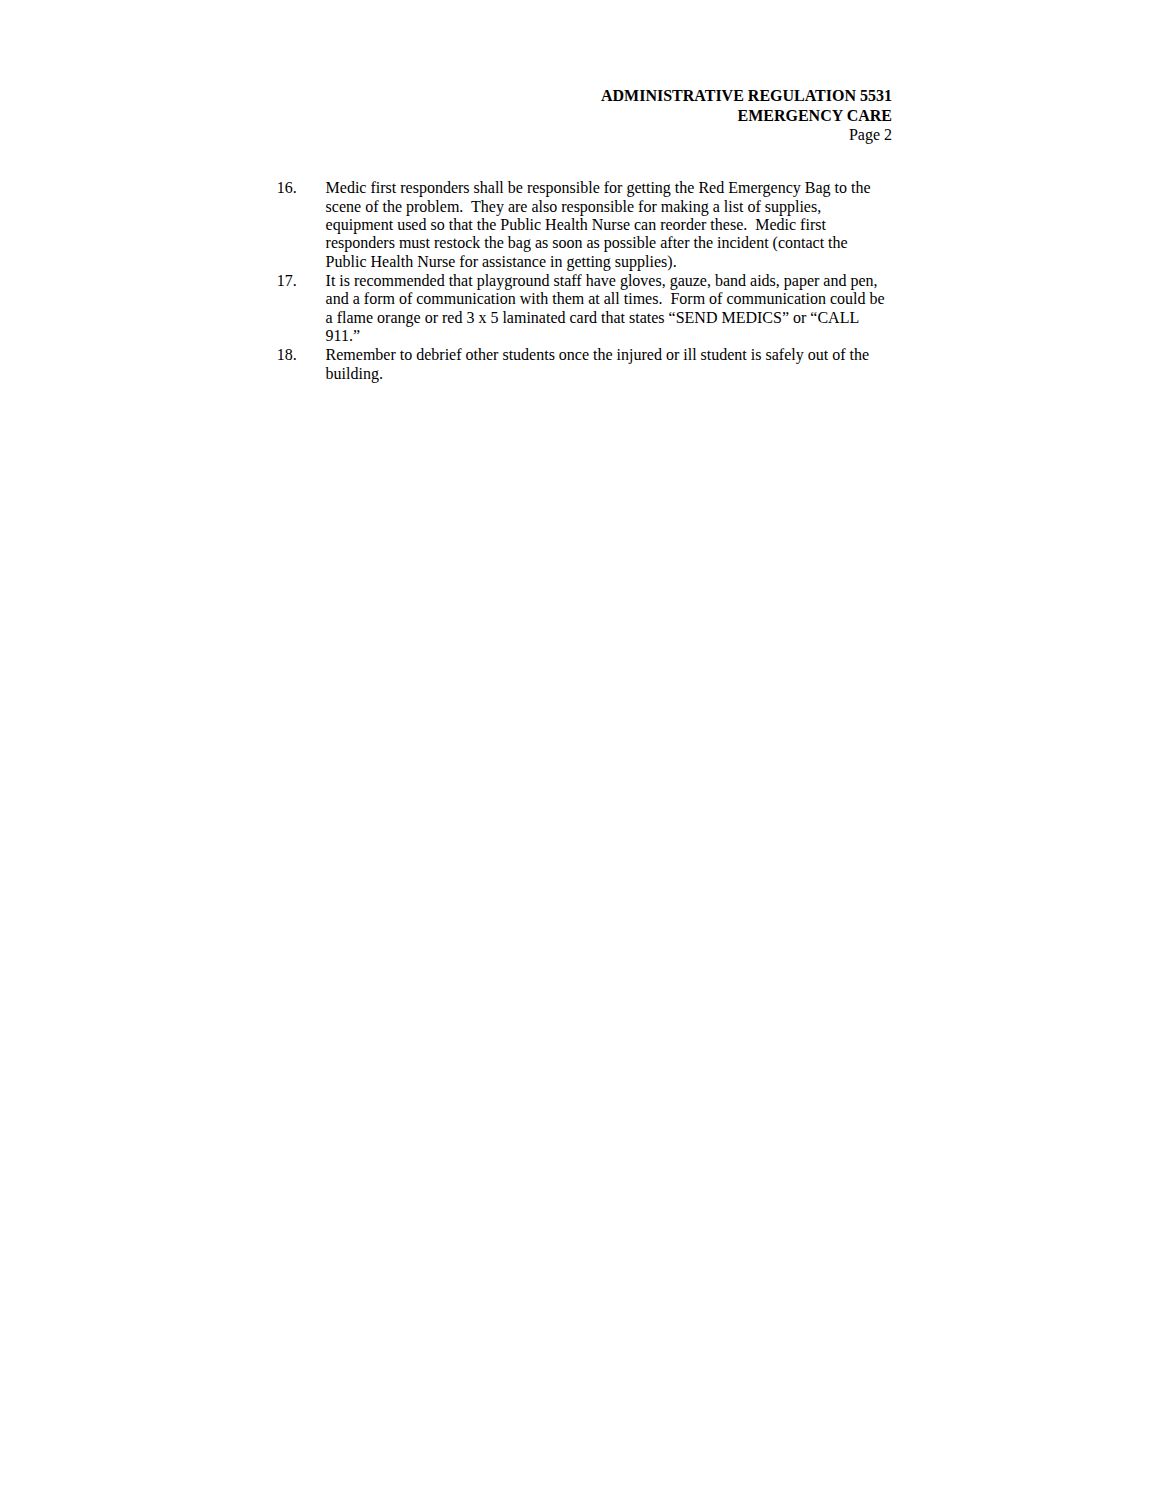ADMINISTRATIVE REGULATION 5531
EMERGENCY CARE
Page 2
16. Medic first responders shall be responsible for getting the Red Emergency Bag to the scene of the problem. They are also responsible for making a list of supplies, equipment used so that the Public Health Nurse can reorder these. Medic first responders must restock the bag as soon as possible after the incident (contact the Public Health Nurse for assistance in getting supplies).
17. It is recommended that playground staff have gloves, gauze, band aids, paper and pen, and a form of communication with them at all times. Form of communication could be a flame orange or red 3 x 5 laminated card that states “SEND MEDICS” or “CALL 911.”
18. Remember to debrief other students once the injured or ill student is safely out of the building.